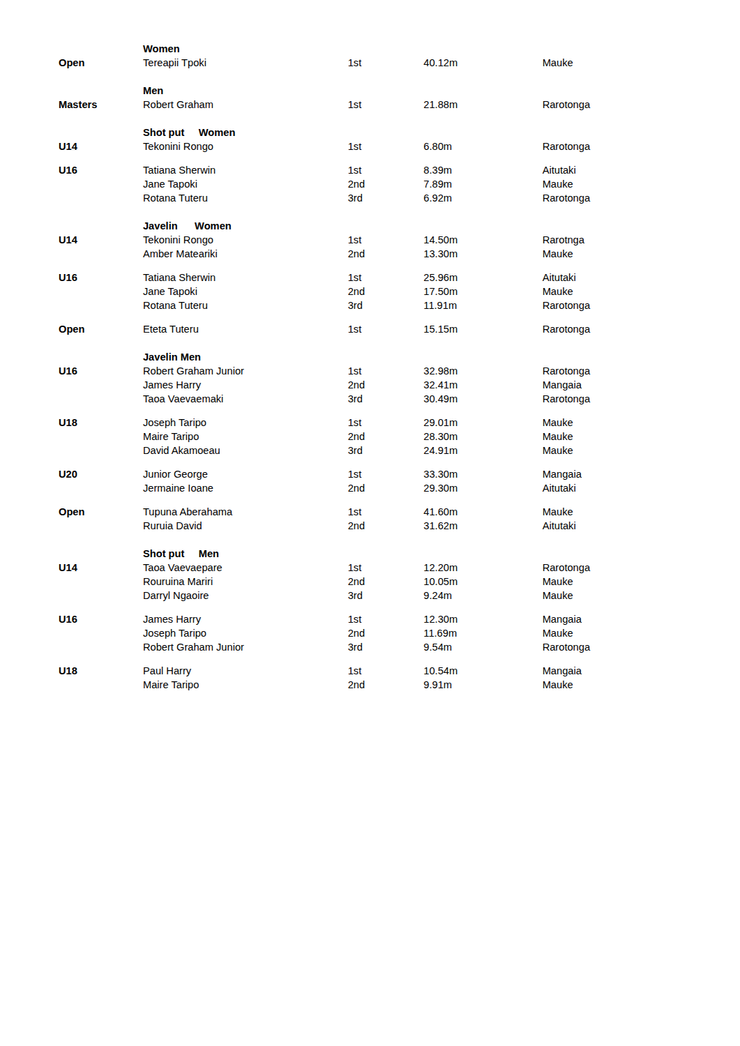| | Women | | | |
| Open | Tereapii Tpoki | 1st | 40.12m | Mauke |
| | Men | | | |
| Masters | Robert Graham | 1st | 21.88m | Rarotonga |
| | Shot put Women | | | |
| U14 | Tekonini Rongo | 1st | 6.80m | Rarotonga |
| U16 | Tatiana Sherwin | 1st | 8.39m | Aitutaki |
| | Jane Tapoki | 2nd | 7.89m | Mauke |
| | Rotana Tuteru | 3rd | 6.92m | Rarotonga |
| | Javelin Women | | | |
| U14 | Tekonini Rongo | 1st | 14.50m | Rarotnga |
| | Amber Mateariki | 2nd | 13.30m | Mauke |
| U16 | Tatiana Sherwin | 1st | 25.96m | Aitutaki |
| | Jane Tapoki | 2nd | 17.50m | Mauke |
| | Rotana Tuteru | 3rd | 11.91m | Rarotonga |
| Open | Eteta Tuteru | 1st | 15.15m | Rarotonga |
| | Javelin Men | | | |
| U16 | Robert Graham Junior | 1st | 32.98m | Rarotonga |
| | James Harry | 2nd | 32.41m | Mangaia |
| | Taoa Vaevaemaki | 3rd | 30.49m | Rarotonga |
| U18 | Joseph Taripo | 1st | 29.01m | Mauke |
| | Maire Taripo | 2nd | 28.30m | Mauke |
| | David Akamoeau | 3rd | 24.91m | Mauke |
| U20 | Junior George | 1st | 33.30m | Mangaia |
| | Jermaine Ioane | 2nd | 29.30m | Aitutaki |
| Open | Tupuna Aberahama | 1st | 41.60m | Mauke |
| | Ruruia David | 2nd | 31.62m | Aitutaki |
| | Shot put Men | | | |
| U14 | Taoa Vaevaepare | 1st | 12.20m | Rarotonga |
| | Rouruina Mariri | 2nd | 10.05m | Mauke |
| | Darryl Ngaoire | 3rd | 9.24m | Mauke |
| U16 | James Harry | 1st | 12.30m | Mangaia |
| | Joseph Taripo | 2nd | 11.69m | Mauke |
| | Robert Graham Junior | 3rd | 9.54m | Rarotonga |
| U18 | Paul Harry | 1st | 10.54m | Mangaia |
| | Maire Taripo | 2nd | 9.91m | Mauke |